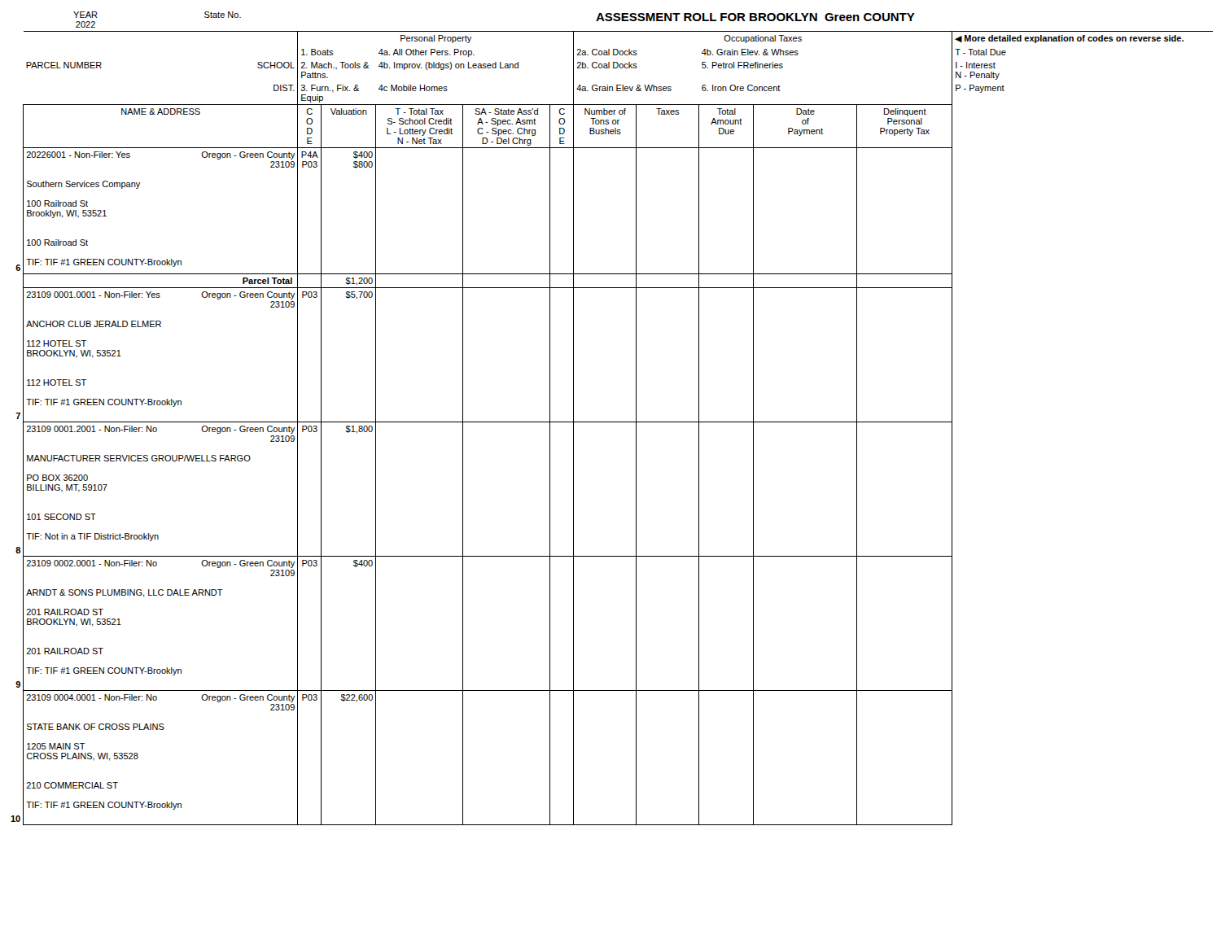| | YEAR 2022 | State No. | ASSESSMENT ROLL FOR BROOKLYN Green COUNTY |
| | | Personal Property | Occupational Taxes | ◀ More detailed explanation of codes on reverse side. |
| | | 1. Boats | 4a. All Other Pers. Prop. | 2a. Coal Docks | 4b. Grain Elev. & Whses | T - Total Due |
| | PARCEL NUMBER | SCHOOL | 2. Mach., Tools & Pattns. | 4b. Improv. (bldgs) on Leased Land | 2b. Coal Docks | 5. Petrol FRefineries | I - Interest N - Penalty |
| | | DIST. | 3. Furn., Fix. & Equip | 4c Mobile Homes | 4a. Grain Elev & Whses | 6. Iron Ore Concent | P - Payment |
| | NAME & ADDRESS | C O D E | Valuation | T - Total Tax S- School Credit L - Lottery Credit N - Net Tax | SA - State Ass'd A - Spec. Asmt C - Spec. Chrg D - Del Chrg | C O D E | Number of Tons or Bushels | Taxes | Total Amount Due | Date of Payment | Delinquent Personal Property Tax |
| 6 | 20226001 - Non-Filer: Yes Oregon - Green County 23109 Southern Services Company 100 Railroad St Brooklyn, WI, 53521 100 Railroad St TIF: TIF #1 GREEN COUNTY-Brooklyn | P4A P03 | $400 $800 | | | | | | | | |
| | Parcel Total | | $1,200 | | | | | | | | |
| 7 | 23109 0001.0001 - Non-Filer: Yes Oregon - Green County 23109 ANCHOR CLUB JERALD ELMER 112 HOTEL ST BROOKLYN, WI, 53521 112 HOTEL ST TIF: TIF #1 GREEN COUNTY-Brooklyn | P03 | $5,700 | | | | | | | | |
| 8 | 23109 0001.2001 - Non-Filer: No Oregon - Green County 23109 MANUFACTURER SERVICES GROUP/WELLS FARGO PO BOX 36200 BILLING, MT, 59107 101 SECOND ST TIF: Not in a TIF District-Brooklyn | P03 | $1,800 | | | | | | | | |
| 9 | 23109 0002.0001 - Non-Filer: No Oregon - Green County 23109 ARNDT & SONS PLUMBING, LLC DALE ARNDT 201 RAILROAD ST BROOKLYN, WI, 53521 201 RAILROAD ST TIF: TIF #1 GREEN COUNTY-Brooklyn | P03 | $400 | | | | | | | | |
| 10 | 23109 0004.0001 - Non-Filer: No Oregon - Green County 23109 STATE BANK OF CROSS PLAINS 1205 MAIN ST CROSS PLAINS, WI, 53528 210 COMMERCIAL ST TIF: TIF #1 GREEN COUNTY-Brooklyn | P03 | $22,600 | | | | | | | | |